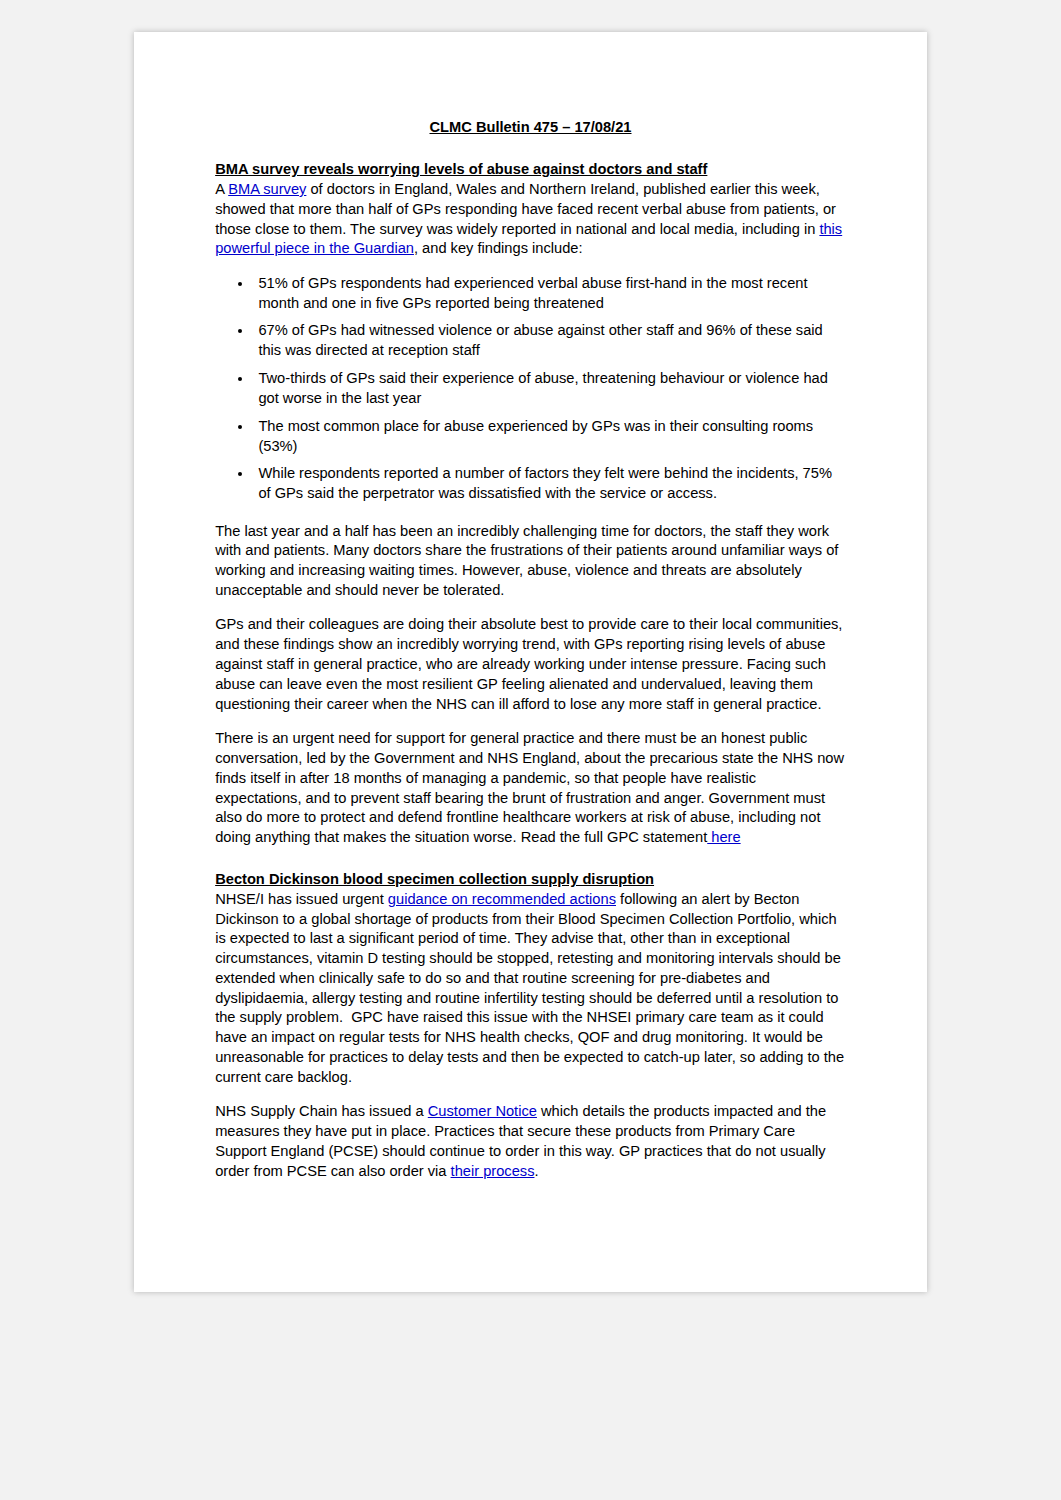CLMC Bulletin 475 – 17/08/21
BMA survey reveals worrying levels of abuse against doctors and staff
A BMA survey of doctors in England, Wales and Northern Ireland, published earlier this week, showed that more than half of GPs responding have faced recent verbal abuse from patients, or those close to them. The survey was widely reported in national and local media, including in this powerful piece in the Guardian, and key findings include:
51% of GPs respondents had experienced verbal abuse first-hand in the most recent month and one in five GPs reported being threatened
67% of GPs had witnessed violence or abuse against other staff and 96% of these said this was directed at reception staff
Two-thirds of GPs said their experience of abuse, threatening behaviour or violence had got worse in the last year
The most common place for abuse experienced by GPs was in their consulting rooms (53%)
While respondents reported a number of factors they felt were behind the incidents, 75% of GPs said the perpetrator was dissatisfied with the service or access.
The last year and a half has been an incredibly challenging time for doctors, the staff they work with and patients. Many doctors share the frustrations of their patients around unfamiliar ways of working and increasing waiting times. However, abuse, violence and threats are absolutely unacceptable and should never be tolerated.
GPs and their colleagues are doing their absolute best to provide care to their local communities, and these findings show an incredibly worrying trend, with GPs reporting rising levels of abuse against staff in general practice, who are already working under intense pressure. Facing such abuse can leave even the most resilient GP feeling alienated and undervalued, leaving them questioning their career when the NHS can ill afford to lose any more staff in general practice.
There is an urgent need for support for general practice and there must be an honest public conversation, led by the Government and NHS England, about the precarious state the NHS now finds itself in after 18 months of managing a pandemic, so that people have realistic expectations, and to prevent staff bearing the brunt of frustration and anger. Government must also do more to protect and defend frontline healthcare workers at risk of abuse, including not doing anything that makes the situation worse. Read the full GPC statement here
Becton Dickinson blood specimen collection supply disruption
NHSE/I has issued urgent guidance on recommended actions following an alert by Becton Dickinson to a global shortage of products from their Blood Specimen Collection Portfolio, which is expected to last a significant period of time. They advise that, other than in exceptional circumstances, vitamin D testing should be stopped, retesting and monitoring intervals should be extended when clinically safe to do so and that routine screening for pre-diabetes and dyslipidaemia, allergy testing and routine infertility testing should be deferred until a resolution to the supply problem. GPC have raised this issue with the NHSEI primary care team as it could have an impact on regular tests for NHS health checks, QOF and drug monitoring. It would be unreasonable for practices to delay tests and then be expected to catch-up later, so adding to the current care backlog.
NHS Supply Chain has issued a Customer Notice which details the products impacted and the measures they have put in place. Practices that secure these products from Primary Care Support England (PCSE) should continue to order in this way. GP practices that do not usually order from PCSE can also order via their process.